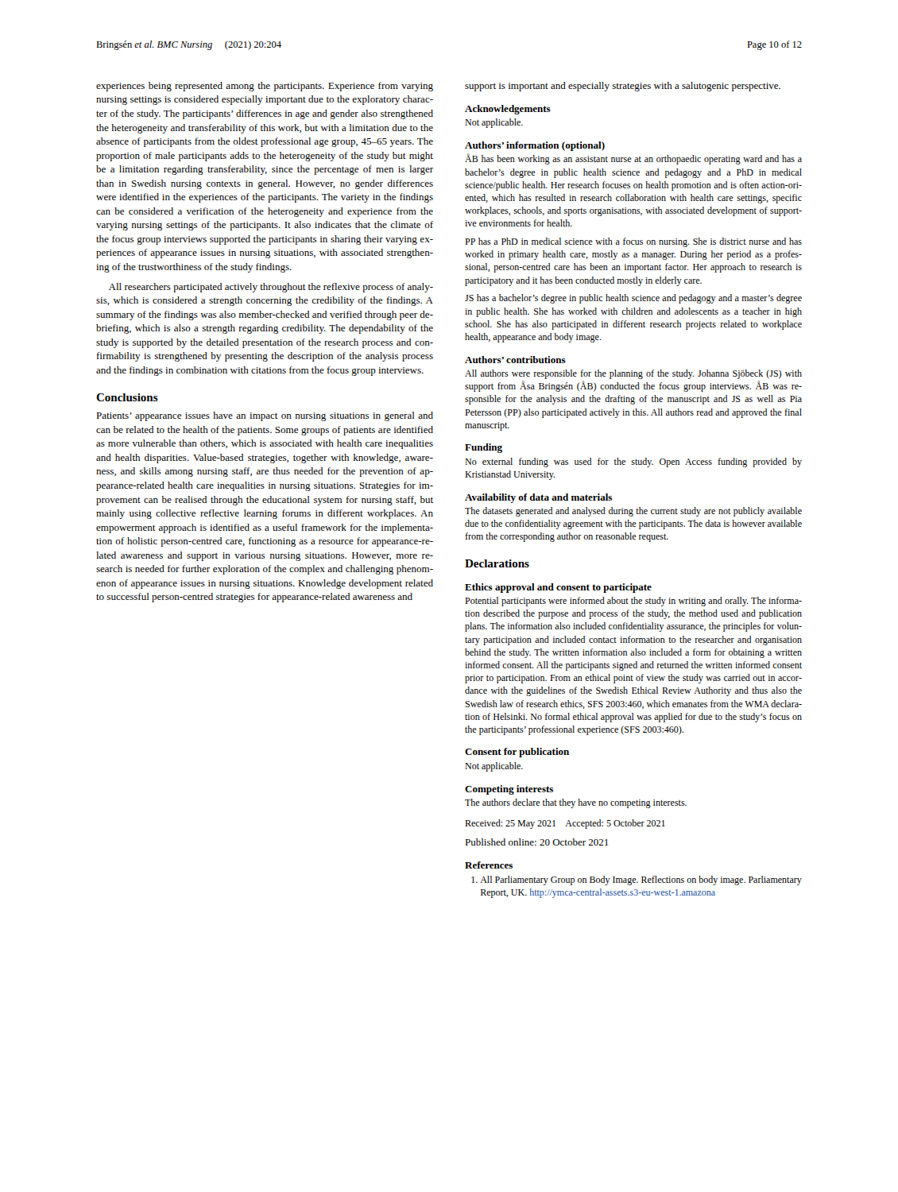Bringsén et al. BMC Nursing (2021) 20:204
Page 10 of 12
experiences being represented among the participants. Experience from varying nursing settings is considered especially important due to the exploratory character of the study. The participants’ differences in age and gender also strengthened the heterogeneity and transferability of this work, but with a limitation due to the absence of participants from the oldest professional age group, 45–65 years. The proportion of male participants adds to the heterogeneity of the study but might be a limitation regarding transferability, since the percentage of men is larger than in Swedish nursing contexts in general. However, no gender differences were identified in the experiences of the participants. The variety in the findings can be considered a verification of the heterogeneity and experience from the varying nursing settings of the participants. It also indicates that the climate of the focus group interviews supported the participants in sharing their varying experiences of appearance issues in nursing situations, with associated strengthening of the trustworthiness of the study findings.
All researchers participated actively throughout the reflexive process of analysis, which is considered a strength concerning the credibility of the findings. A summary of the findings was also member-checked and verified through peer debriefing, which is also a strength regarding credibility. The dependability of the study is supported by the detailed presentation of the research process and confirmability is strengthened by presenting the description of the analysis process and the findings in combination with citations from the focus group interviews.
Conclusions
Patients’ appearance issues have an impact on nursing situations in general and can be related to the health of the patients. Some groups of patients are identified as more vulnerable than others, which is associated with health care inequalities and health disparities. Value-based strategies, together with knowledge, awareness, and skills among nursing staff, are thus needed for the prevention of appearance-related health care inequalities in nursing situations. Strategies for improvement can be realised through the educational system for nursing staff, but mainly using collective reflective learning forums in different workplaces. An empowerment approach is identified as a useful framework for the implementation of holistic person-centred care, functioning as a resource for appearance-related awareness and support in various nursing situations. However, more research is needed for further exploration of the complex and challenging phenomenon of appearance issues in nursing situations. Knowledge development related to successful person-centred strategies for appearance-related awareness and
support is important and especially strategies with a salutogenic perspective.
Acknowledgements
Not applicable.
Authors’ information (optional)
ÅB has been working as an assistant nurse at an orthopaedic operating ward and has a bachelor’s degree in public health science and pedagogy and a PhD in medical science/public health. Her research focuses on health promotion and is often action-oriented, which has resulted in research collaboration with health care settings, specific workplaces, schools, and sports organisations, with associated development of supportive environments for health.
PP has a PhD in medical science with a focus on nursing. She is district nurse and has worked in primary health care, mostly as a manager. During her period as a professional, person-centred care has been an important factor. Her approach to research is participatory and it has been conducted mostly in elderly care.
JS has a bachelor’s degree in public health science and pedagogy and a master’s degree in public health. She has worked with children and adolescents as a teacher in high school. She has also participated in different research projects related to workplace health, appearance and body image.
Authors’ contributions
All authors were responsible for the planning of the study. Johanna Sjöbeck (JS) with support from Åsa Bringsén (ÅB) conducted the focus group interviews. ÅB was responsible for the analysis and the drafting of the manuscript and JS as well as Pia Petersson (PP) also participated actively in this. All authors read and approved the final manuscript.
Funding
No external funding was used for the study. Open Access funding provided by Kristianstad University.
Availability of data and materials
The datasets generated and analysed during the current study are not publicly available due to the confidentiality agreement with the participants. The data is however available from the corresponding author on reasonable request.
Declarations
Ethics approval and consent to participate
Potential participants were informed about the study in writing and orally. The information described the purpose and process of the study, the method used and publication plans. The information also included confidentiality assurance, the principles for voluntary participation and included contact information to the researcher and organisation behind the study. The written information also included a form for obtaining a written informed consent. All the participants signed and returned the written informed consent prior to participation. From an ethical point of view the study was carried out in accordance with the guidelines of the Swedish Ethical Review Authority and thus also the Swedish law of research ethics, SFS 2003:460, which emanates from the WMA declaration of Helsinki. No formal ethical approval was applied for due to the study’s focus on the participants’ professional experience (SFS 2003:460).
Consent for publication
Not applicable.
Competing interests
The authors declare that they have no competing interests.
Received: 25 May 2021 Accepted: 5 October 2021
Published online: 20 October 2021
References
All Parliamentary Group on Body Image. Reflections on body image. Parliamentary Report, UK. http://ymca-central-assets.s3-eu-west-1.amazona